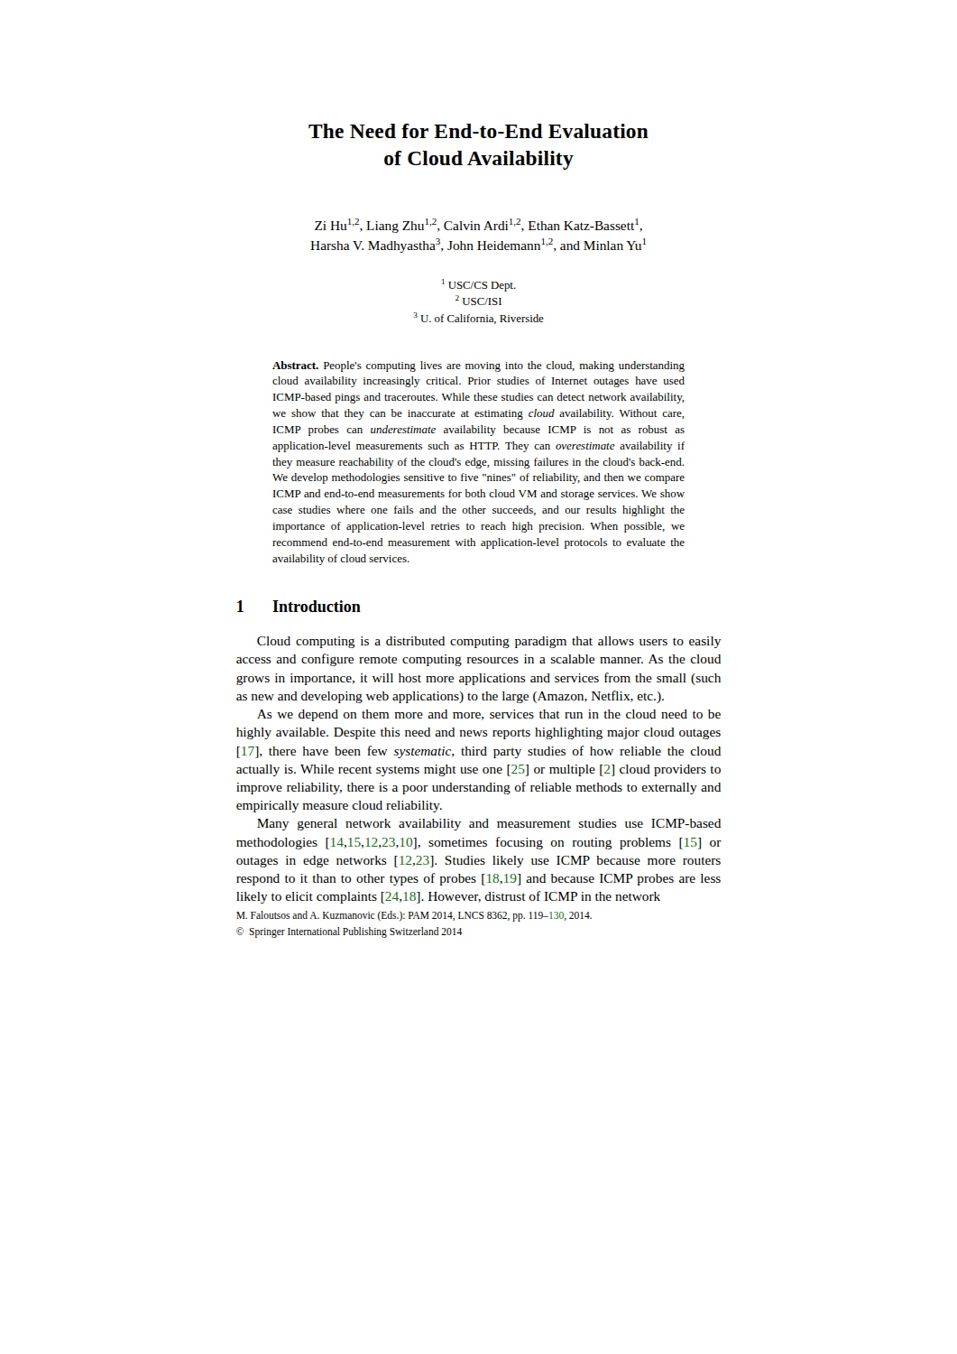The Need for End-to-End Evaluation
of Cloud Availability
Zi Hu1,2, Liang Zhu1,2, Calvin Ardi1,2, Ethan Katz-Bassett1,
Harsha V. Madhyastha3, John Heidemann1,2, and Minlan Yu1
1 USC/CS Dept.
2 USC/ISI
3 U. of California, Riverside
Abstract. People's computing lives are moving into the cloud, making understanding cloud availability increasingly critical. Prior studies of Internet outages have used ICMP-based pings and traceroutes. While these studies can detect network availability, we show that they can be inaccurate at estimating cloud availability. Without care, ICMP probes can underestimate availability because ICMP is not as robust as application-level measurements such as HTTP. They can overestimate availability if they measure reachability of the cloud's edge, missing failures in the cloud's back-end. We develop methodologies sensitive to five "nines" of reliability, and then we compare ICMP and end-to-end measurements for both cloud VM and storage services. We show case studies where one fails and the other succeeds, and our results highlight the importance of application-level retries to reach high precision. When possible, we recommend end-to-end measurement with application-level protocols to evaluate the availability of cloud services.
1 Introduction
Cloud computing is a distributed computing paradigm that allows users to easily access and configure remote computing resources in a scalable manner. As the cloud grows in importance, it will host more applications and services from the small (such as new and developing web applications) to the large (Amazon, Netflix, etc.).
As we depend on them more and more, services that run in the cloud need to be highly available. Despite this need and news reports highlighting major cloud outages [17], there have been few systematic, third party studies of how reliable the cloud actually is. While recent systems might use one [25] or multiple [2] cloud providers to improve reliability, there is a poor understanding of reliable methods to externally and empirically measure cloud reliability.
Many general network availability and measurement studies use ICMP-based methodologies [14,15,12,23,10], sometimes focusing on routing problems [15] or outages in edge networks [12,23]. Studies likely use ICMP because more routers respond to it than to other types of probes [18,19] and because ICMP probes are less likely to elicit complaints [24,18]. However, distrust of ICMP in the network
M. Faloutsos and A. Kuzmanovic (Eds.): PAM 2014, LNCS 8362, pp. 119–130, 2014.
© Springer International Publishing Switzerland 2014